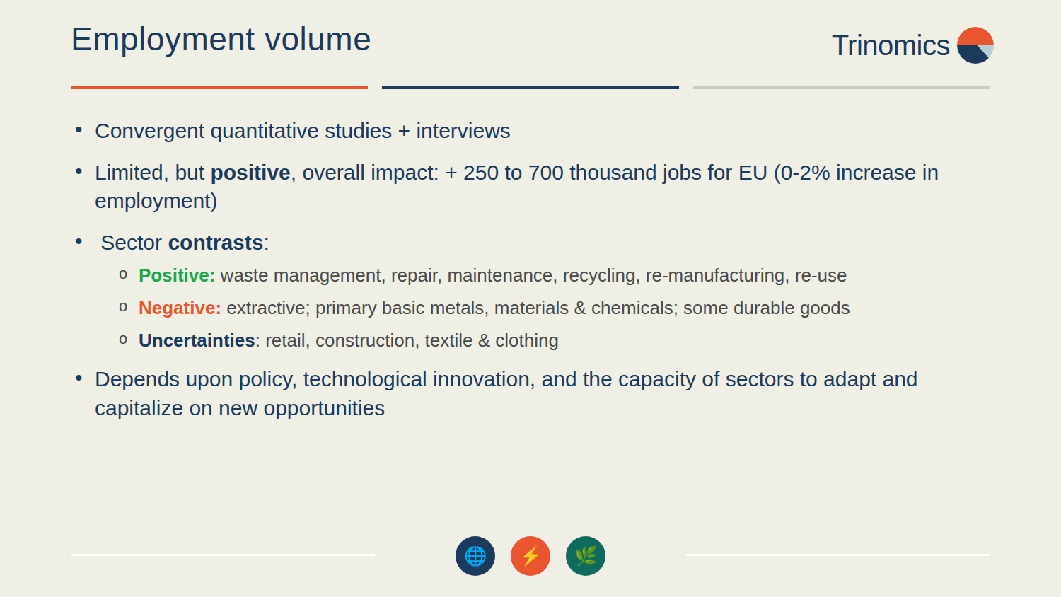Employment volume
Trinomics
Convergent quantitative studies + interviews
Limited, but positive, overall impact: + 250 to 700 thousand jobs for EU (0-2% increase in employment)
Sector contrasts:
Positive: waste management, repair, maintenance, recycling, re-manufacturing, re-use
Negative: extractive; primary basic metals, materials & chemicals; some durable goods
Uncertainties: retail, construction, textile & clothing
Depends upon policy, technological innovation, and the capacity of sectors to adapt and capitalize on new opportunities
🌐
⚡
🌿